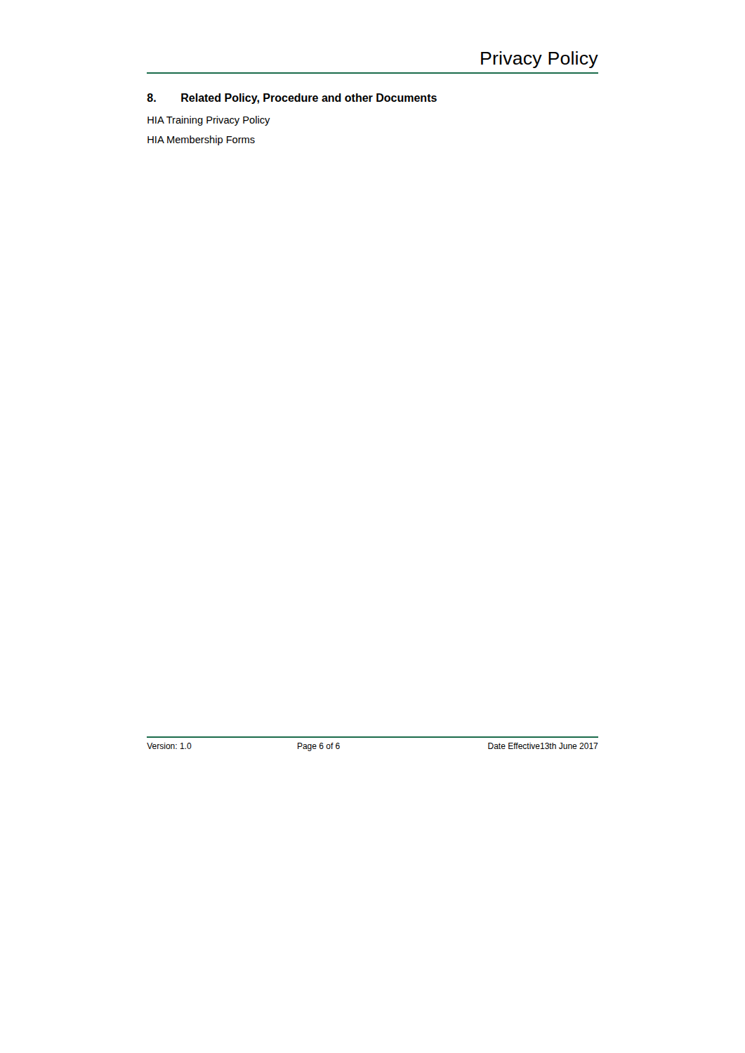Privacy Policy
8. Related Policy, Procedure and other Documents
HIA Training Privacy Policy
HIA Membership Forms
Version: 1.0
Page 6 of 6
Date Effective13th June 2017